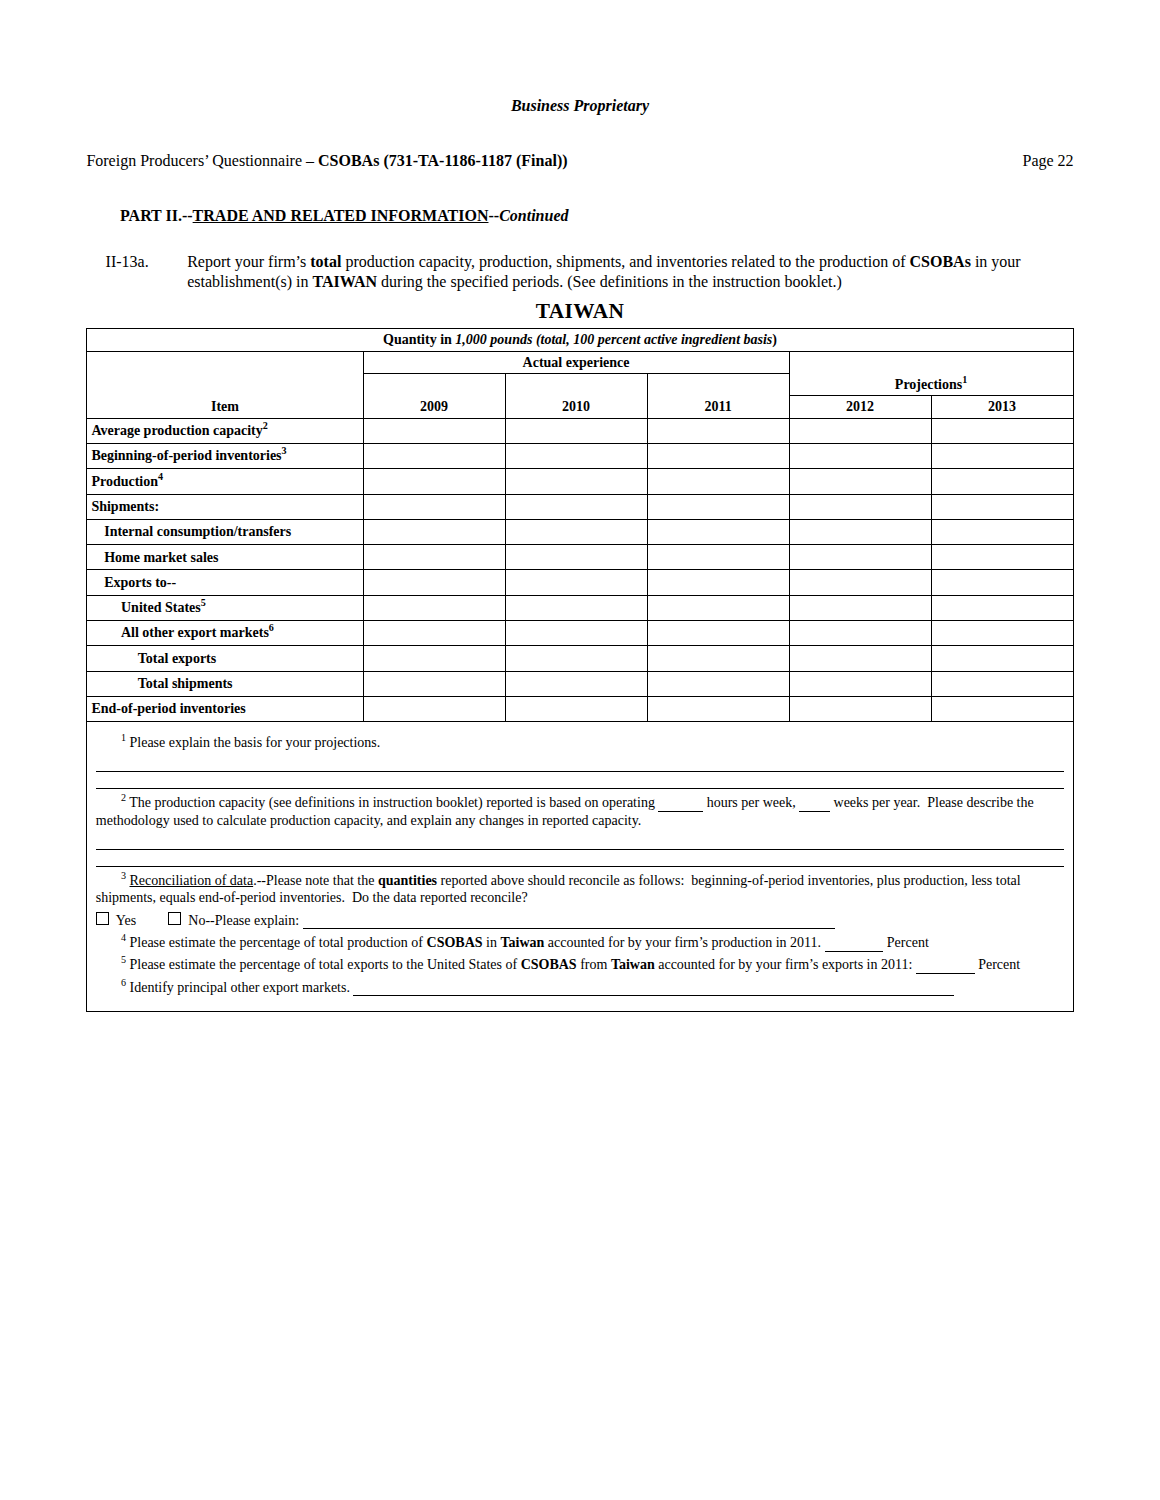Business Proprietary
Foreign Producers’ Questionnaire – CSOBAs (731-TA-1186-1187 (Final))
Page 22
PART II.--TRADE AND RELATED INFORMATION--Continued
II-13a.
Report your firm’s total production capacity, production, shipments, and inventories related to the production of CSOBAs in your establishment(s) in TAIWAN during the specified periods. (See definitions in the instruction booklet.)
TAIWAN
| Quantity in 1,000 pounds (total, 100 percent active ingredient basis ) |
| | Actual experience | |
| | | | | Projections 1 |
| Item | 2009 | 2010 | 2011 | 2012 | 2013 |
| Average production capacity 2 | | | | | |
| Beginning-of-period inventories 3 | | | | | |
| Production 4 | | | | | |
| Shipments: | | | | | |
| Internal consumption/transfers | | | | | |
| Home market sales | | | | | |
| Exports to-- | | | | | |
| United States 5 | | | | | |
| All other export markets 6 | | | | | |
| Total exports | | | | | |
| Total shipments | | | | | |
| End-of-period inventories | | | | | |
1 Please explain the basis for your projections.
2 The production capacity (see definitions in instruction booklet) reported is based on operating hours per week, weeks per year. Please describe the methodology used to calculate production capacity, and explain any changes in reported capacity.
3 Reconciliation of data.--Please note that the quantities reported above should reconcile as follows: beginning-of-period inventories, plus production, less total shipments, equals end-of-period inventories. Do the data reported reconcile?
Yes No--Please explain:
4 Please estimate the percentage of total production of CSOBAS in Taiwan accounted for by your firm’s production in 2011. Percent
5 Please estimate the percentage of total exports to the United States of CSOBAS from Taiwan accounted for by your firm’s exports in 2011: Percent
6 Identify principal other export markets.